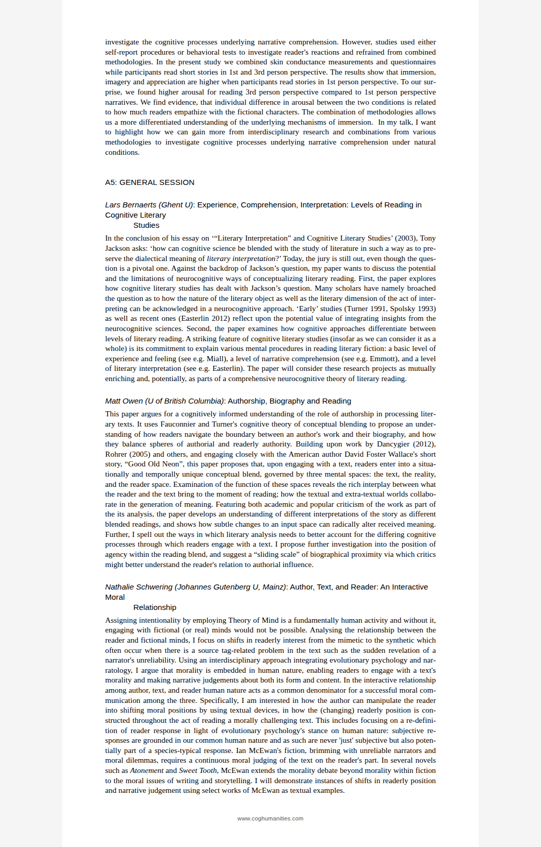investigate the cognitive processes underlying narrative comprehension. However, studies used either self-report procedures or behavioral tests to investigate reader's reactions and refrained from combined methodologies. In the present study we combined skin conductance measurements and questionnaires while participants read short stories in 1st and 3rd person perspective. The results show that immersion, imagery and appreciation are higher when participants read stories in 1st person perspective. To our surprise, we found higher arousal for reading 3rd person perspective compared to 1st person perspective narratives. We find evidence, that individual difference in arousal between the two conditions is related to how much readers empathize with the fictional characters. The combination of methodologies allows us a more differentiated understanding of the underlying mechanisms of immersion. In my talk, I want to highlight how we can gain more from interdisciplinary research and combinations from various methodologies to investigate cognitive processes underlying narrative comprehension under natural conditions.
A5: GENERAL SESSION
Lars Bernaerts (Ghent U): Experience, Comprehension, Interpretation: Levels of Reading in Cognitive LiteraryStudies
In the conclusion of his essay on ‘“Literary Interpretation” and Cognitive Literary Studies’ (2003), Tony Jackson asks: ‘how can cognitive science be blended with the study of literature in such a way as to preserve the dialectical meaning of literary interpretation?’ Today, the jury is still out, even though the question is a pivotal one. Against the backdrop of Jackson’s question, my paper wants to discuss the potential and the limitations of neurocognitive ways of conceptualizing literary reading. First, the paper explores how cognitive literary studies has dealt with Jackson’s question. Many scholars have namely broached the question as to how the nature of the literary object as well as the literary dimension of the act of interpreting can be acknowledged in a neurocognitive approach. ‘Early’ studies (Turner 1991, Spolsky 1993) as well as recent ones (Easterlin 2012) reflect upon the potential value of integrating insights from the neurocognitive sciences. Second, the paper examines how cognitive approaches differentiate between levels of literary reading. A striking feature of cognitive literary studies (insofar as we can consider it as a whole) is its commitment to explain various mental procedures in reading literary fiction: a basic level of experience and feeling (see e.g. Miall), a level of narrative comprehension (see e.g. Emmott), and a level of literary interpretation (see e.g. Easterlin). The paper will consider these research projects as mutually enriching and, potentially, as parts of a comprehensive neurocognitive theory of literary reading.
Matt Owen (U of British Columbia): Authorship, Biography and Reading
This paper argues for a cognitively informed understanding of the role of authorship in processing literary texts. It uses Fauconnier and Turner's cognitive theory of conceptual blending to propose an understanding of how readers navigate the boundary between an author's work and their biography, and how they balance spheres of authorial and readerly authority. Building upon work by Dancygier (2012), Rohrer (2005) and others, and engaging closely with the American author David Foster Wallace's short story, “Good Old Neon”, this paper proposes that, upon engaging with a text, readers enter into a situationally and temporally unique conceptual blend, governed by three mental spaces: the text, the reality, and the reader space. Examination of the function of these spaces reveals the rich interplay between what the reader and the text bring to the moment of reading; how the textual and extra-textual worlds collaborate in the generation of meaning. Featuring both academic and popular criticism of the work as part of the its analysis, the paper develops an understanding of different interpretations of the story as different blended readings, and shows how subtle changes to an input space can radically alter received meaning. Further, I spell out the ways in which literary analysis needs to better account for the differing cognitive processes through which readers engage with a text. I propose further investigation into the position of agency within the reading blend, and suggest a “sliding scale” of biographical proximity via which critics might better understand the reader's relation to authorial influence.
Nathalie Schwering (Johannes Gutenberg U, Mainz): Author, Text, and Reader: An Interactive MoralRelationship
Assigning intentionality by employing Theory of Mind is a fundamentally human activity and without it, engaging with fictional (or real) minds would not be possible. Analysing the relationship between the reader and fictional minds, I focus on shifts in readerly interest from the mimetic to the synthetic which often occur when there is a source tag-related problem in the text such as the sudden revelation of a narrator's unreliability. Using an interdisciplinary approach integrating evolutionary psychology and narratology, I argue that morality is embedded in human nature, enabling readers to engage with a text's morality and making narrative judgements about both its form and content. In the interactive relationship among author, text, and reader human nature acts as a common denominator for a successful moral communication among the three. Specifically, I am interested in how the author can manipulate the reader into shifting moral positions by using textual devices, in how the (changing) readerly position is constructed throughout the act of reading a morally challenging text. This includes focusing on a re-definition of reader response in light of evolutionary psychology's stance on human nature: subjective responses are grounded in our common human nature and as such are never 'just' subjective but also potentially part of a species-typical response. Ian McEwan's fiction, brimming with unreliable narrators and moral dilemmas, requires a continuous moral judging of the text on the reader's part. In several novels such as Atonement and Sweet Tooth, McEwan extends the morality debate beyond morality within fiction to the moral issues of writing and storytelling. I will demonstrate instances of shifts in readerly position and narrative judgement using select works of McEwan as textual examples.
www.coghumanities.com